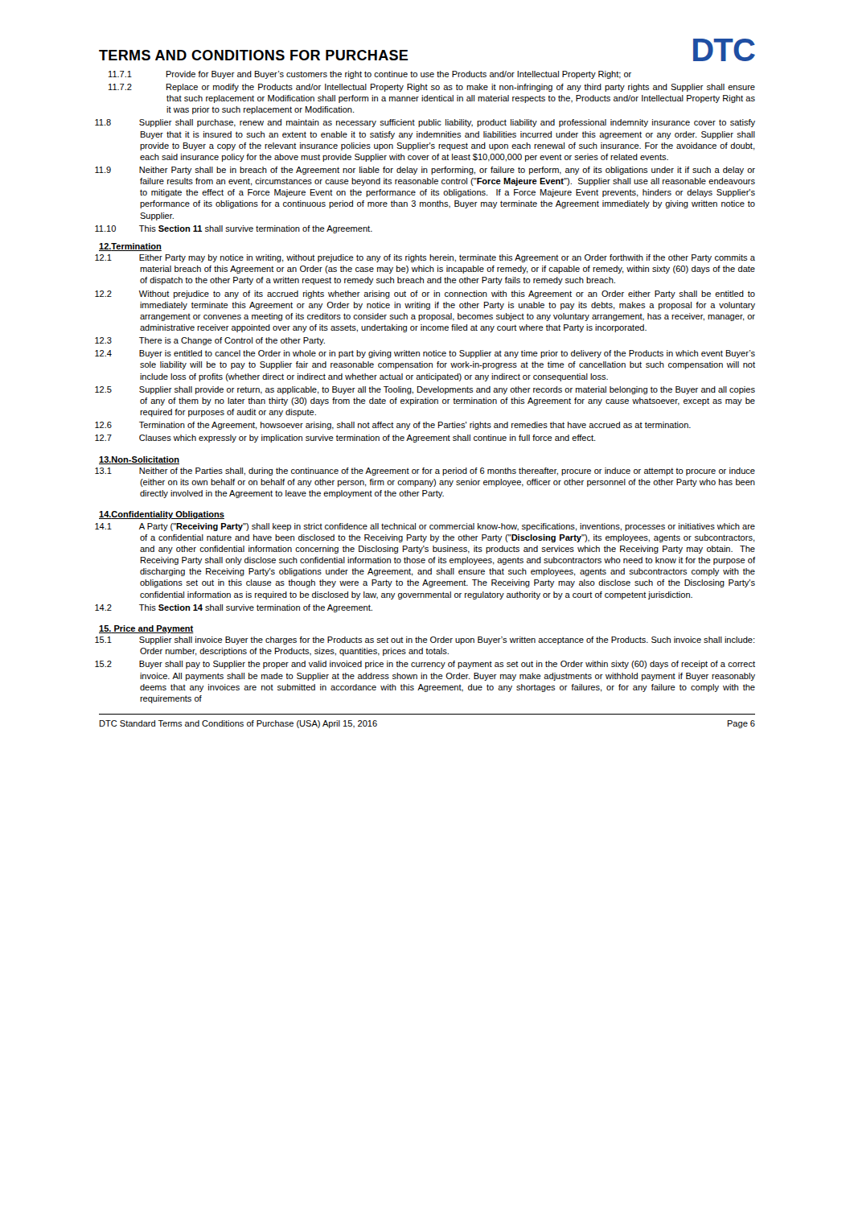DTC
TERMS AND CONDITIONS FOR PURCHASE
11.7.1 Provide for Buyer and Buyer’s customers the right to continue to use the Products and/or Intellectual Property Right; or
11.7.2 Replace or modify the Products and/or Intellectual Property Right so as to make it non-infringing of any third party rights and Supplier shall ensure that such replacement or Modification shall perform in a manner identical in all material respects to the, Products and/or Intellectual Property Right as it was prior to such replacement or Modification.
11.8 Supplier shall purchase, renew and maintain as necessary sufficient public liability, product liability and professional indemnity insurance cover to satisfy Buyer that it is insured to such an extent to enable it to satisfy any indemnities and liabilities incurred under this agreement or any order. Supplier shall provide to Buyer a copy of the relevant insurance policies upon Supplier's request and upon each renewal of such insurance. For the avoidance of doubt, each said insurance policy for the above must provide Supplier with cover of at least $10,000,000 per event or series of related events.
11.9 Neither Party shall be in breach of the Agreement nor liable for delay in performing, or failure to perform, any of its obligations under it if such a delay or failure results from an event, circumstances or cause beyond its reasonable control ("Force Majeure Event"). Supplier shall use all reasonable endeavours to mitigate the effect of a Force Majeure Event on the performance of its obligations. If a Force Majeure Event prevents, hinders or delays Supplier's performance of its obligations for a continuous period of more than 3 months, Buyer may terminate the Agreement immediately by giving written notice to Supplier.
11.10 This Section 11 shall survive termination of the Agreement.
12. Termination
12.1 Either Party may by notice in writing, without prejudice to any of its rights herein, terminate this Agreement or an Order forthwith if the other Party commits a material breach of this Agreement or an Order (as the case may be) which is incapable of remedy, or if capable of remedy, within sixty (60) days of the date of dispatch to the other Party of a written request to remedy such breach and the other Party fails to remedy such breach.
12.2 Without prejudice to any of its accrued rights whether arising out of or in connection with this Agreement or an Order either Party shall be entitled to immediately terminate this Agreement or any Order by notice in writing if the other Party is unable to pay its debts, makes a proposal for a voluntary arrangement or convenes a meeting of its creditors to consider such a proposal, becomes subject to any voluntary arrangement, has a receiver, manager, or administrative receiver appointed over any of its assets, undertaking or income filed at any court where that Party is incorporated.
12.3 There is a Change of Control of the other Party.
12.4 Buyer is entitled to cancel the Order in whole or in part by giving written notice to Supplier at any time prior to delivery of the Products in which event Buyer’s sole liability will be to pay to Supplier fair and reasonable compensation for work-in-progress at the time of cancellation but such compensation will not include loss of profits (whether direct or indirect and whether actual or anticipated) or any indirect or consequential loss.
12.5 Supplier shall provide or return, as applicable, to Buyer all the Tooling, Developments and any other records or material belonging to the Buyer and all copies of any of them by no later than thirty (30) days from the date of expiration or termination of this Agreement for any cause whatsoever, except as may be required for purposes of audit or any dispute.
12.6 Termination of the Agreement, howsoever arising, shall not affect any of the Parties' rights and remedies that have accrued as at termination.
12.7 Clauses which expressly or by implication survive termination of the Agreement shall continue in full force and effect.
13. Non-Solicitation
13.1 Neither of the Parties shall, during the continuance of the Agreement or for a period of 6 months thereafter, procure or induce or attempt to procure or induce (either on its own behalf or on behalf of any other person, firm or company) any senior employee, officer or other personnel of the other Party who has been directly involved in the Agreement to leave the employment of the other Party.
14. Confidentiality Obligations
14.1 A Party ("Receiving Party") shall keep in strict confidence all technical or commercial know-how, specifications, inventions, processes or initiatives which are of a confidential nature and have been disclosed to the Receiving Party by the other Party ("Disclosing Party"), its employees, agents or subcontractors, and any other confidential information concerning the Disclosing Party's business, its products and services which the Receiving Party may obtain. The Receiving Party shall only disclose such confidential information to those of its employees, agents and subcontractors who need to know it for the purpose of discharging the Receiving Party's obligations under the Agreement, and shall ensure that such employees, agents and subcontractors comply with the obligations set out in this clause as though they were a Party to the Agreement. The Receiving Party may also disclose such of the Disclosing Party's confidential information as is required to be disclosed by law, any governmental or regulatory authority or by a court of competent jurisdiction.
14.2 This Section 14 shall survive termination of the Agreement.
15. Price and Payment
15.1 Supplier shall invoice Buyer the charges for the Products as set out in the Order upon Buyer’s written acceptance of the Products. Such invoice shall include: Order number, descriptions of the Products, sizes, quantities, prices and totals.
15.2 Buyer shall pay to Supplier the proper and valid invoiced price in the currency of payment as set out in the Order within sixty (60) days of receipt of a correct invoice. All payments shall be made to Supplier at the address shown in the Order. Buyer may make adjustments or withhold payment if Buyer reasonably deems that any invoices are not submitted in accordance with this Agreement, due to any shortages or failures, or for any failure to comply with the requirements of
DTC Standard Terms and Conditions of Purchase (USA) April 15, 2016 Page 6